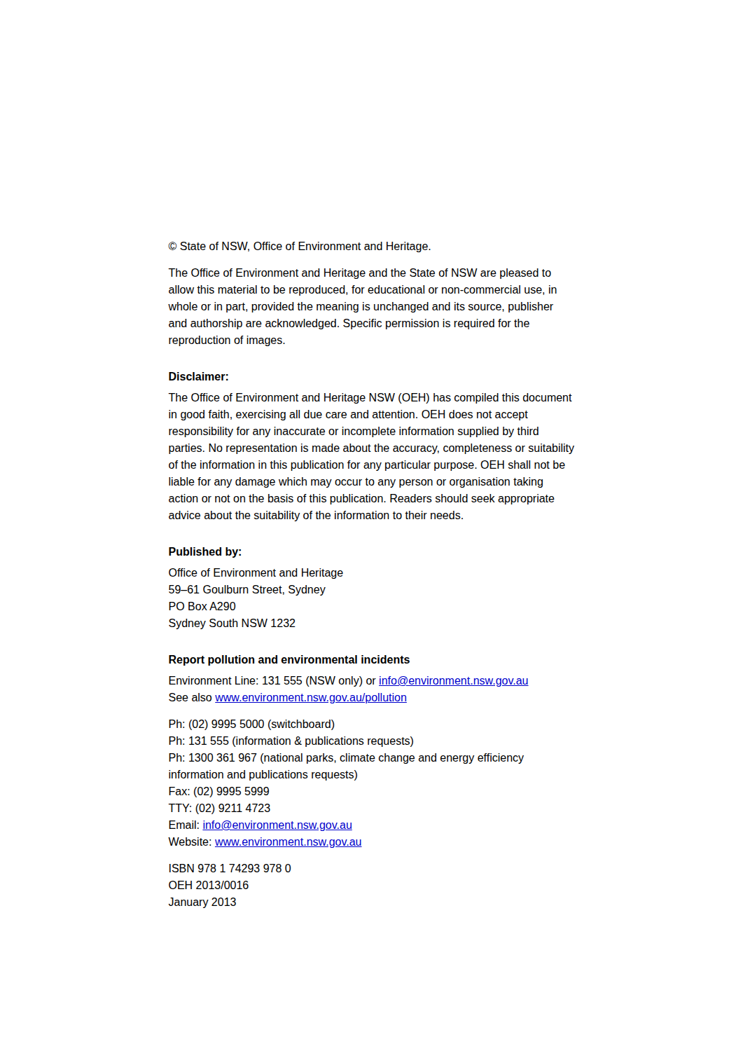© State of NSW, Office of Environment and Heritage.
The Office of Environment and Heritage and the State of NSW are pleased to allow this material to be reproduced, for educational or non-commercial use, in whole or in part, provided the meaning is unchanged and its source, publisher and authorship are acknowledged. Specific permission is required for the reproduction of images.
Disclaimer:
The Office of Environment and Heritage NSW (OEH) has compiled this document in good faith, exercising all due care and attention. OEH does not accept responsibility for any inaccurate or incomplete information supplied by third parties. No representation is made about the accuracy, completeness or suitability of the information in this publication for any particular purpose. OEH shall not be liable for any damage which may occur to any person or organisation taking action or not on the basis of this publication. Readers should seek appropriate advice about the suitability of the information to their needs.
Published by:
Office of Environment and Heritage
59–61 Goulburn Street, Sydney
PO Box A290
Sydney South NSW 1232
Report pollution and environmental incidents
Environment Line: 131 555 (NSW only) or info@environment.nsw.gov.au
See also www.environment.nsw.gov.au/pollution
Ph: (02) 9995 5000 (switchboard)
Ph: 131 555 (information & publications requests)
Ph: 1300 361 967 (national parks, climate change and energy efficiency information and publications requests)
Fax: (02) 9995 5999
TTY: (02) 9211 4723
Email: info@environment.nsw.gov.au
Website: www.environment.nsw.gov.au
ISBN 978 1 74293 978 0
OEH 2013/0016
January 2013